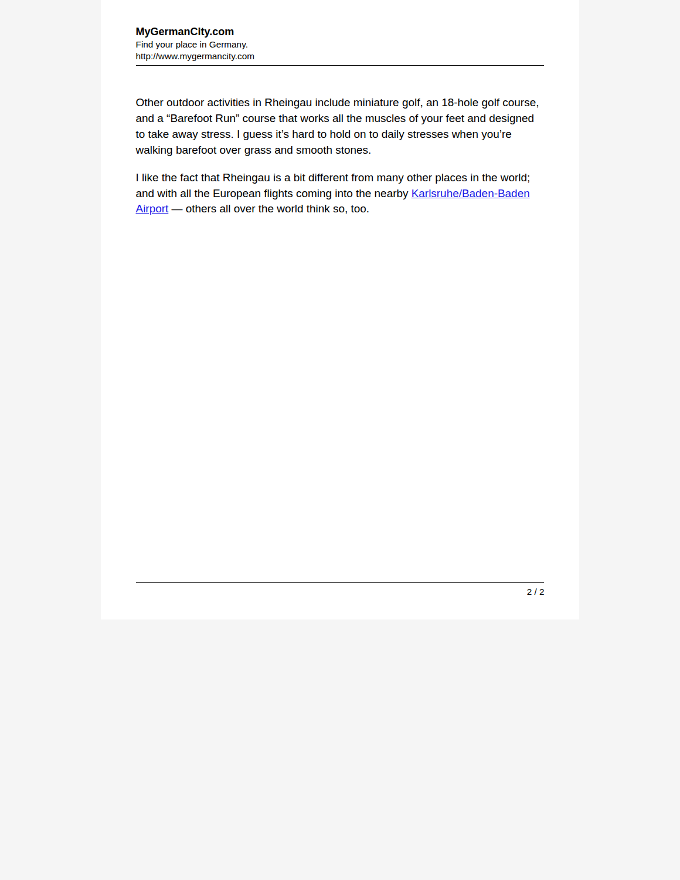MyGermanCity.com
Find your place in Germany.
http://www.mygermancity.com
Other outdoor activities in Rheingau include miniature golf, an 18-hole golf course, and a “Barefoot Run” course that works all the muscles of your feet and designed to take away stress. I guess it’s hard to hold on to daily stresses when you’re walking barefoot over grass and smooth stones.
I like the fact that Rheingau is a bit different from many other places in the world; and with all the European flights coming into the nearby Karlsruhe/Baden-Baden Airport — others all over the world think so, too.
2 / 2